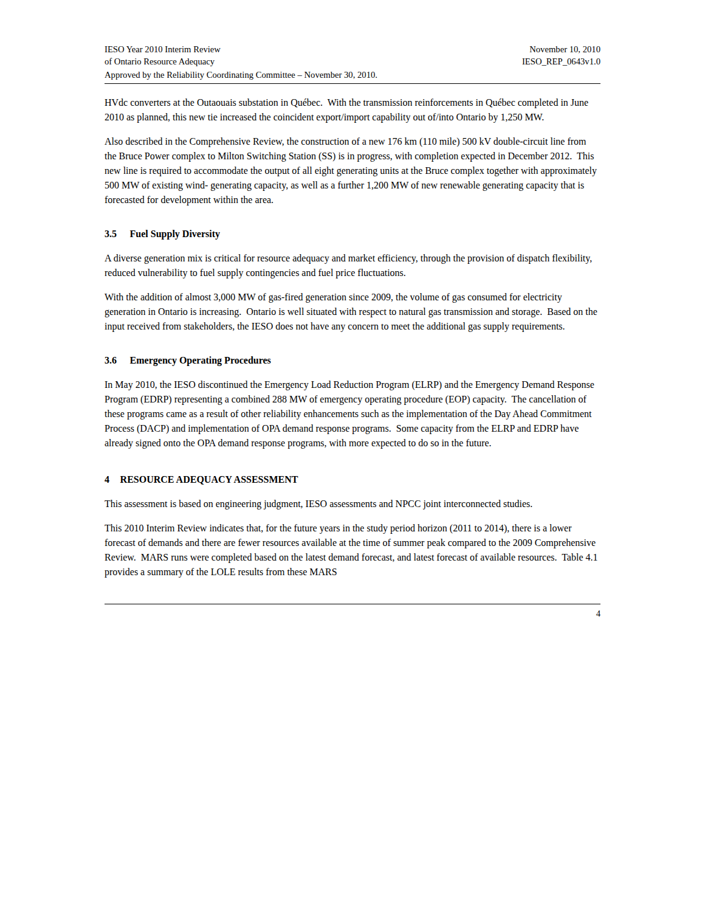IESO Year 2010 Interim Review
of Ontario Resource Adequacy
November 10, 2010
IESO_REP_0643v1.0
Approved by the Reliability Coordinating Committee – November 30, 2010.
HVdc converters at the Outaouais substation in Québec. With the transmission reinforcements in Québec completed in June 2010 as planned, this new tie increased the coincident export/import capability out of/into Ontario by 1,250 MW.
Also described in the Comprehensive Review, the construction of a new 176 km (110 mile) 500 kV double-circuit line from the Bruce Power complex to Milton Switching Station (SS) is in progress, with completion expected in December 2012. This new line is required to accommodate the output of all eight generating units at the Bruce complex together with approximately 500 MW of existing wind- generating capacity, as well as a further 1,200 MW of new renewable generating capacity that is forecasted for development within the area.
3.5 Fuel Supply Diversity
A diverse generation mix is critical for resource adequacy and market efficiency, through the provision of dispatch flexibility, reduced vulnerability to fuel supply contingencies and fuel price fluctuations.
With the addition of almost 3,000 MW of gas-fired generation since 2009, the volume of gas consumed for electricity generation in Ontario is increasing. Ontario is well situated with respect to natural gas transmission and storage. Based on the input received from stakeholders, the IESO does not have any concern to meet the additional gas supply requirements.
3.6 Emergency Operating Procedures
In May 2010, the IESO discontinued the Emergency Load Reduction Program (ELRP) and the Emergency Demand Response Program (EDRP) representing a combined 288 MW of emergency operating procedure (EOP) capacity. The cancellation of these programs came as a result of other reliability enhancements such as the implementation of the Day Ahead Commitment Process (DACP) and implementation of OPA demand response programs. Some capacity from the ELRP and EDRP have already signed onto the OPA demand response programs, with more expected to do so in the future.
4 RESOURCE ADEQUACY ASSESSMENT
This assessment is based on engineering judgment, IESO assessments and NPCC joint interconnected studies.
This 2010 Interim Review indicates that, for the future years in the study period horizon (2011 to 2014), there is a lower forecast of demands and there are fewer resources available at the time of summer peak compared to the 2009 Comprehensive Review. MARS runs were completed based on the latest demand forecast, and latest forecast of available resources. Table 4.1 provides a summary of the LOLE results from these MARS
4